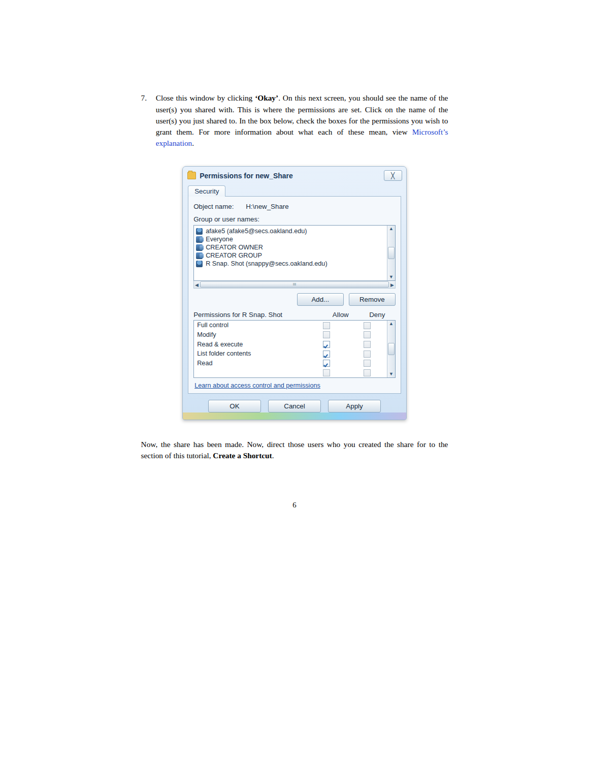7. Close this window by clicking ‘Okay’. On this next screen, you should see the name of the user(s) you shared with. This is where the permissions are set. Click on the name of the user(s) you just shared to. In the box below, check the boxes for the permissions you wish to grant them. For more information about what each of these mean, view Microsoft’s explanation.
Permissions for new_Share ╳
Security
Object name: H:\new_Share
Group or user names:
afake5 (afake5@secs.oakland.edu)
Everyone
CREATOR OWNER
CREATOR GROUP
R Snap. Shot (snappy@secs.oakland.edu)
▲ ▼
◀ III ▶
Add... Remove
Permissions for R Snap. Shot Allow Deny
▲ ▼
| Full control | | |
| Modify | | |
| Read & execute | | |
| List folder contents | | |
| Read | | |
Learn about access control and permissions
OK Cancel Apply
Now, the share has been made. Now, direct those users who you created the share for to the section of this tutorial, Create a Shortcut.
6